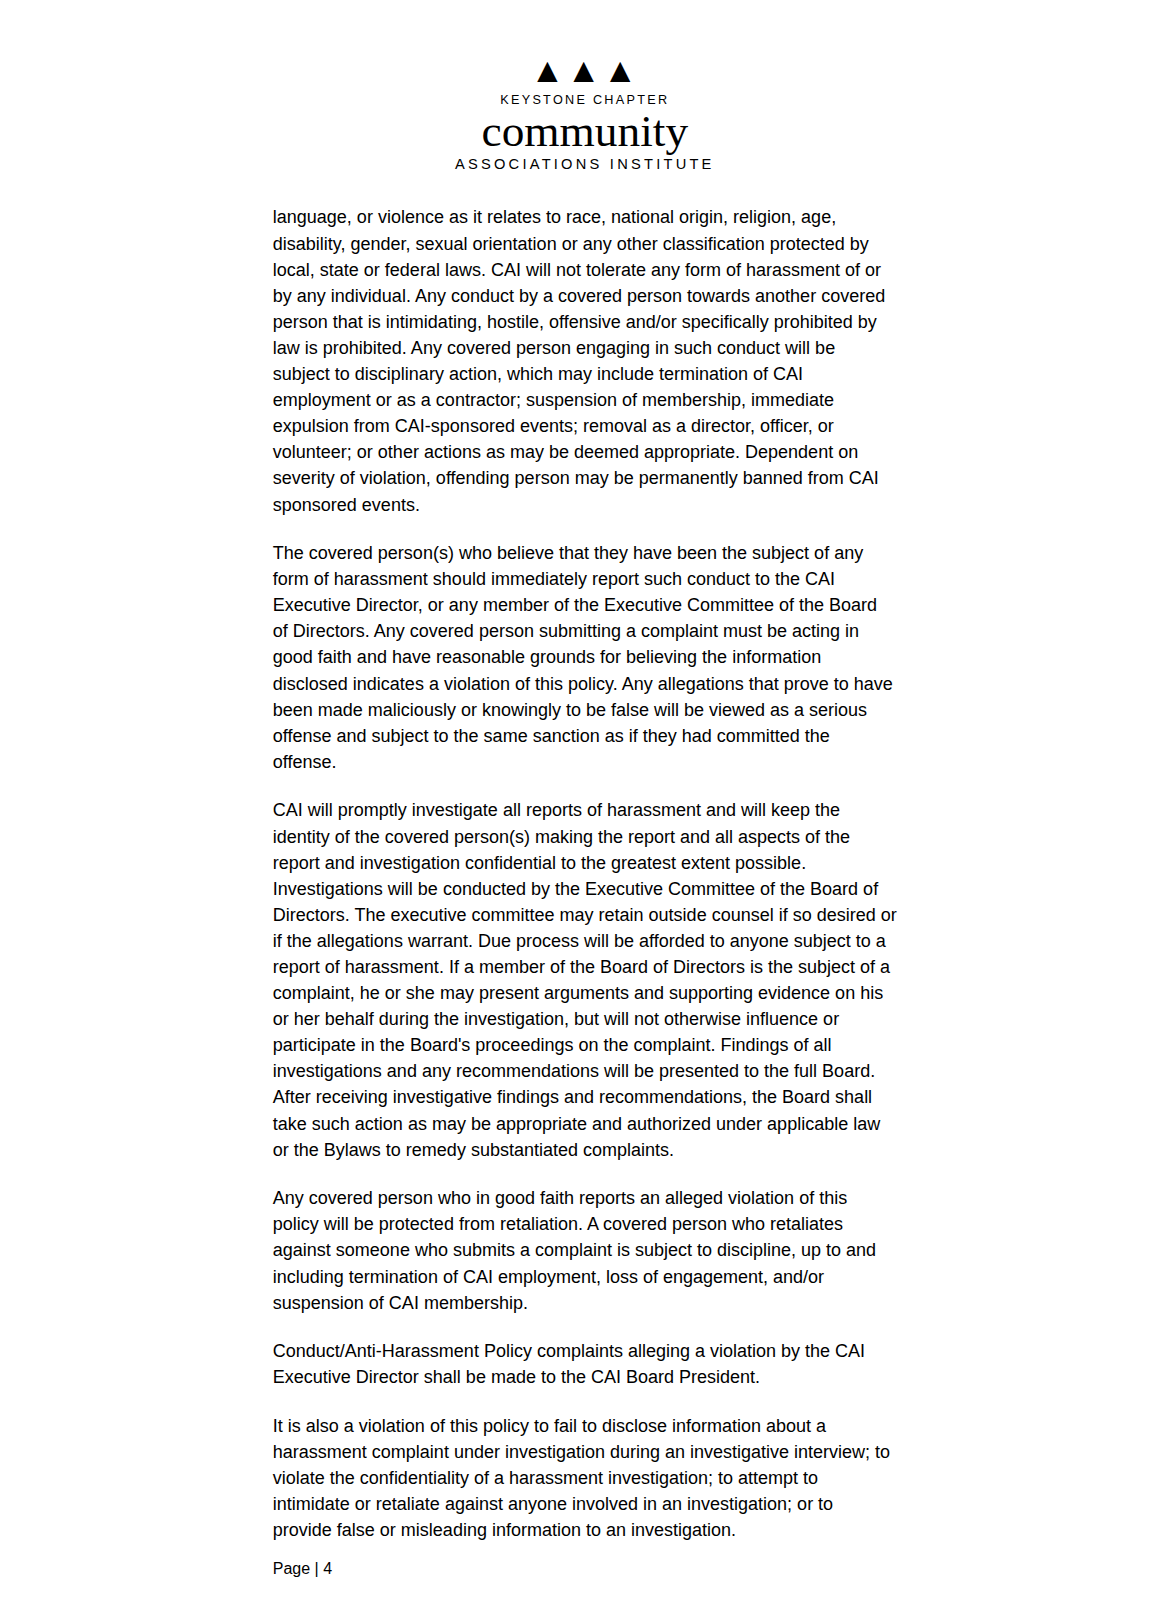▲▲▲
KEYSTONE CHAPTER
community
ASSOCIATIONS INSTITUTE
language, or violence as it relates to race, national origin, religion, age, disability, gender, sexual orientation or any other classification protected by local, state or federal laws. CAI will not tolerate any form of harassment of or by any individual. Any conduct by a covered person towards another covered person that is intimidating, hostile, offensive and/or specifically prohibited by law is prohibited. Any covered person engaging in such conduct will be subject to disciplinary action, which may include termination of CAI employment or as a contractor; suspension of membership, immediate expulsion from CAI-sponsored events; removal as a director, officer, or volunteer; or other actions as may be deemed appropriate. Dependent on severity of violation, offending person may be permanently banned from CAI sponsored events.
The covered person(s) who believe that they have been the subject of any form of harassment should immediately report such conduct to the CAI Executive Director, or any member of the Executive Committee of the Board of Directors. Any covered person submitting a complaint must be acting in good faith and have reasonable grounds for believing the information disclosed indicates a violation of this policy. Any allegations that prove to have been made maliciously or knowingly to be false will be viewed as a serious offense and subject to the same sanction as if they had committed the offense.
CAI will promptly investigate all reports of harassment and will keep the identity of the covered person(s) making the report and all aspects of the report and investigation confidential to the greatest extent possible. Investigations will be conducted by the Executive Committee of the Board of Directors. The executive committee may retain outside counsel if so desired or if the allegations warrant. Due process will be afforded to anyone subject to a report of harassment. If a member of the Board of Directors is the subject of a complaint, he or she may present arguments and supporting evidence on his or her behalf during the investigation, but will not otherwise influence or participate in the Board's proceedings on the complaint. Findings of all investigations and any recommendations will be presented to the full Board. After receiving investigative findings and recommendations, the Board shall take such action as may be appropriate and authorized under applicable law or the Bylaws to remedy substantiated complaints.
Any covered person who in good faith reports an alleged violation of this policy will be protected from retaliation. A covered person who retaliates against someone who submits a complaint is subject to discipline, up to and including termination of CAI employment, loss of engagement, and/or suspension of CAI membership.
Conduct/Anti-Harassment Policy complaints alleging a violation by the CAI Executive Director shall be made to the CAI Board President.
It is also a violation of this policy to fail to disclose information about a harassment complaint under investigation during an investigative interview; to violate the confidentiality of a harassment investigation; to attempt to intimidate or retaliate against anyone involved in an investigation; or to provide false or misleading information to an investigation.
Page | 4